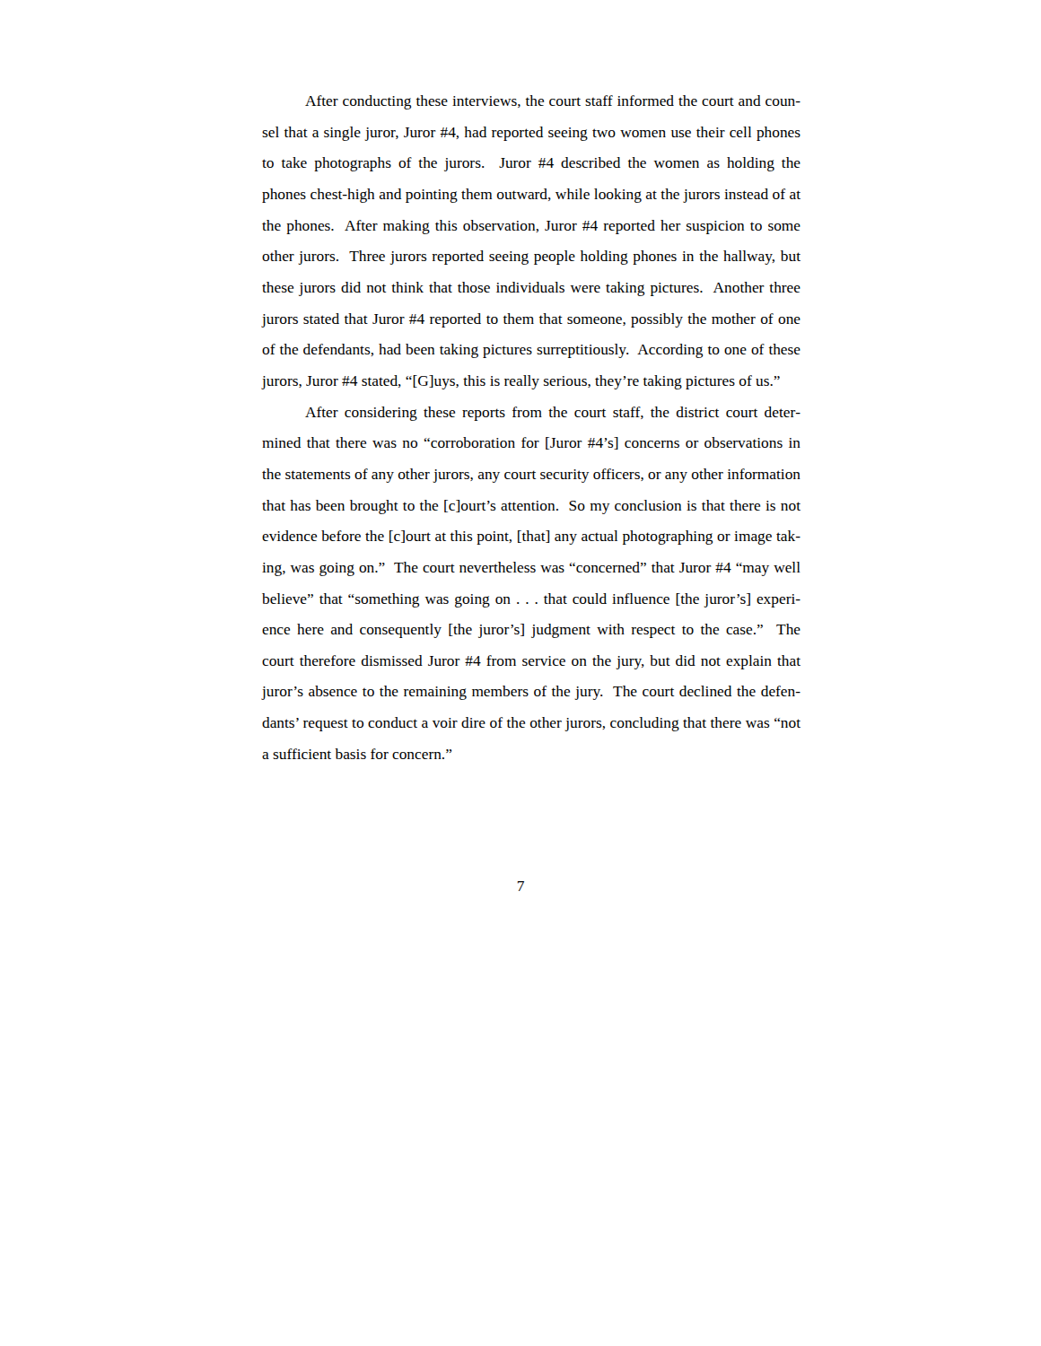After conducting these interviews, the court staff informed the court and counsel that a single juror, Juror #4, had reported seeing two women use their cell phones to take photographs of the jurors. Juror #4 described the women as holding the phones chest-high and pointing them outward, while looking at the jurors instead of at the phones. After making this observation, Juror #4 reported her suspicion to some other jurors. Three jurors reported seeing people holding phones in the hallway, but these jurors did not think that those individuals were taking pictures. Another three jurors stated that Juror #4 reported to them that someone, possibly the mother of one of the defendants, had been taking pictures surreptitiously. According to one of these jurors, Juror #4 stated, “[G]uys, this is really serious, they’re taking pictures of us.”
After considering these reports from the court staff, the district court determined that there was no “corroboration for [Juror #4’s] concerns or observations in the statements of any other jurors, any court security officers, or any other information that has been brought to the [c]ourt’s attention. So my conclusion is that there is not evidence before the [c]ourt at this point, [that] any actual photographing or image taking, was going on.” The court nevertheless was “concerned” that Juror #4 “may well believe” that “something was going on . . . that could influence [the juror’s] experience here and consequently [the juror’s] judgment with respect to the case.” The court therefore dismissed Juror #4 from service on the jury, but did not explain that juror’s absence to the remaining members of the jury. The court declined the defendants’ request to conduct a voir dire of the other jurors, concluding that there was “not a sufficient basis for concern.”
7